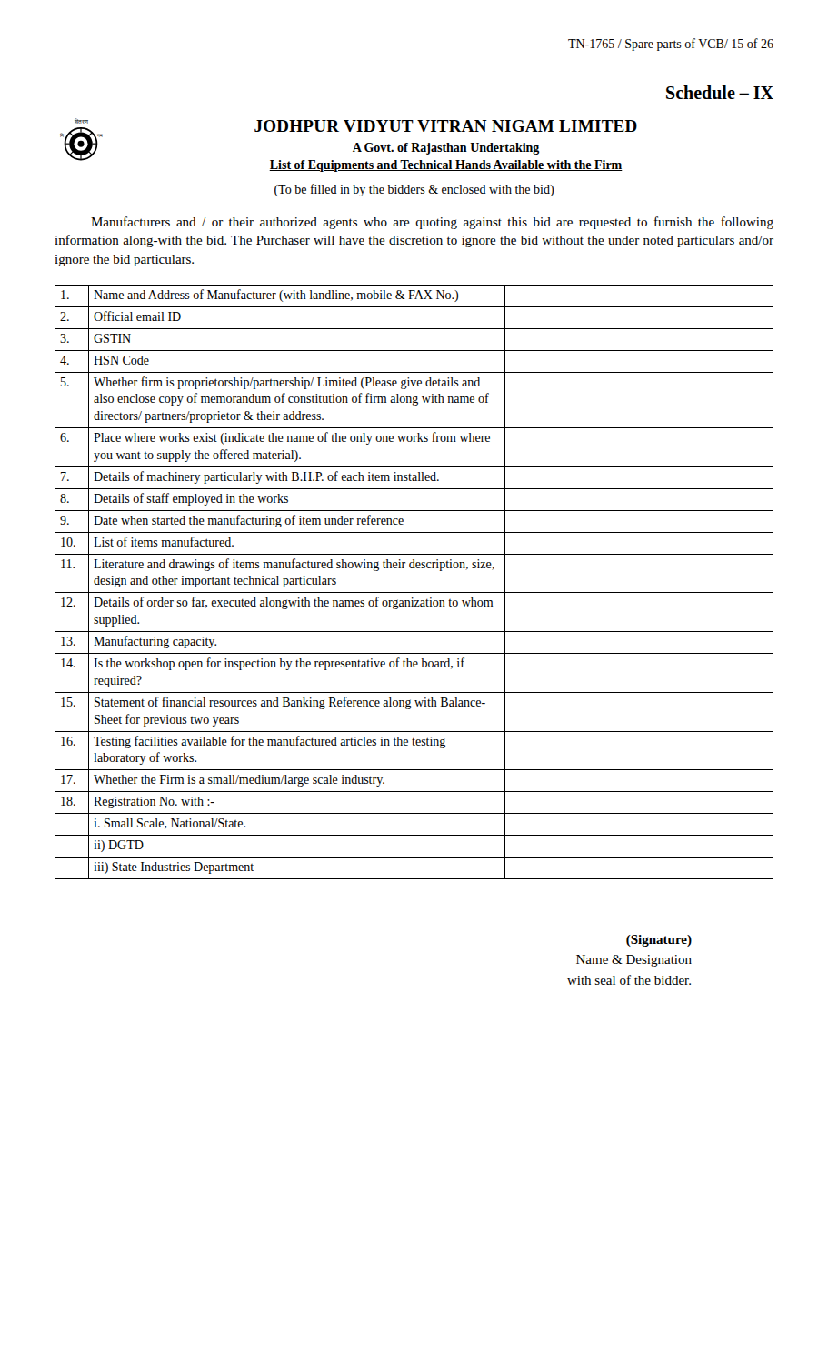TN-1765 / Spare parts of VCB/ 15 of 26
Schedule – IX
वितरण नि गम
JODHPUR VIDYUT VITRAN NIGAM LIMITED
A Govt. of Rajasthan Undertaking
List of Equipments and Technical Hands Available with the Firm
(To be filled in by the bidders & enclosed with the bid)
Manufacturers and / or their authorized agents who are quoting against this bid are requested to furnish the following information along-with the bid. The Purchaser will have the discretion to ignore the bid without the under noted particulars and/or ignore the bid particulars.
| 1. | Name and Address of Manufacturer (with landline, mobile & FAX No.) | |
| 2. | Official email ID | |
| 3. | GSTIN | |
| 4. | HSN Code | |
| 5. | Whether firm is proprietorship/partnership/ Limited (Please give details and also enclose copy of memorandum of constitution of firm along with name of directors/ partners/proprietor & their address. | |
| 6. | Place where works exist (indicate the name of the only one works from where you want to supply the offered material). | |
| 7. | Details of machinery particularly with B.H.P. of each item installed. | |
| 8. | Details of staff employed in the works | |
| 9. | Date when started the manufacturing of item under reference | |
| 10. | List of items manufactured. | |
| 11. | Literature and drawings of items manufactured showing their description, size, design and other important technical particulars | |
| 12. | Details of order so far, executed alongwith the names of organization to whom supplied. | |
| 13. | Manufacturing capacity. | |
| 14. | Is the workshop open for inspection by the representative of the board, if required? | |
| 15. | Statement of financial resources and Banking Reference along with Balance-Sheet for previous two years | |
| 16. | Testing facilities available for the manufactured articles in the testing laboratory of works. | |
| 17. | Whether the Firm is a small/medium/large scale industry. | |
| 18. | Registration No. with :- | |
| | i. Small Scale, National/State. | |
| | ii) DGTD | |
| | iii) State Industries Department | |
(Signature)
Name & Designation
with seal of the bidder.